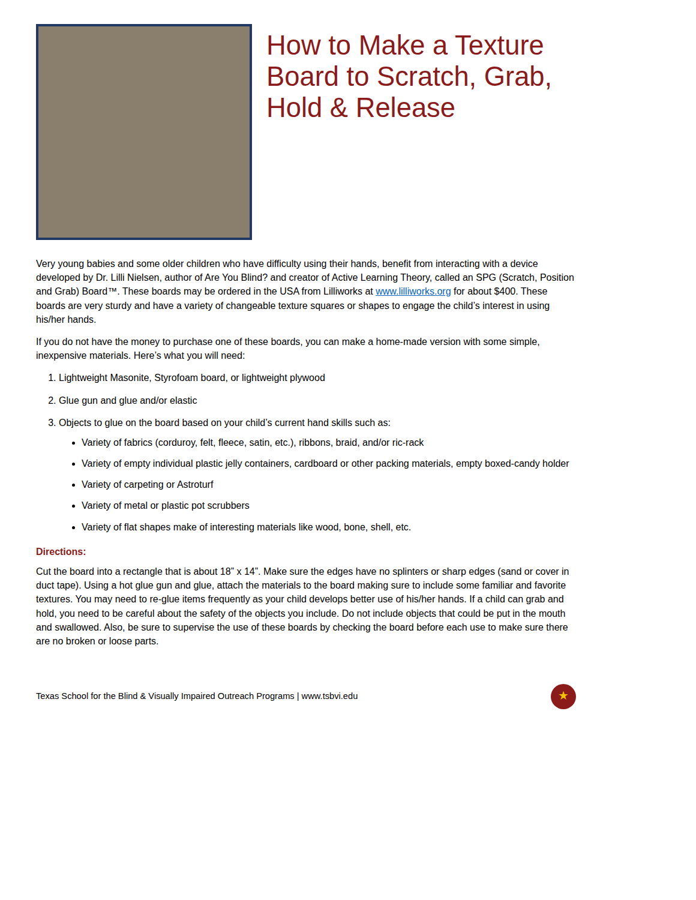How to Make a Texture Board to Scratch, Grab,
Hold & Release
Very young babies and some older children who have difficulty using their hands, benefit from interacting with a device developed by Dr. Lilli Nielsen, author of Are You Blind? and creator of Active Learning Theory, called an SPG (Scratch, Position and Grab) Board™. These boards may be ordered in the USA from Lilliworks at www.lilliworks.org for about $400. These boards are very sturdy and have a variety of changeable texture squares or shapes to engage the child’s interest in using his/her hands.
If you do not have the money to purchase one of these boards, you can make a home-made version with some simple, inexpensive materials. Here’s what you will need:
Lightweight Masonite, Styrofoam board, or lightweight plywood
Glue gun and glue and/or elastic
Objects to glue on the board based on your child’s current hand skills such as:
Variety of fabrics (corduroy, felt, fleece, satin, etc.), ribbons, braid, and/or ric-rack
Variety of empty individual plastic jelly containers, cardboard or other packing materials, empty boxed-candy holder
Variety of carpeting or Astroturf
Variety of metal or plastic pot scrubbers
Variety of flat shapes make of interesting materials like wood, bone, shell, etc.
Directions:
Cut the board into a rectangle that is about 18” x 14”. Make sure the edges have no splinters or sharp edges (sand or cover in duct tape). Using a hot glue gun and glue, attach the materials to the board making sure to include some familiar and favorite textures. You may need to re-glue items frequently as your child develops better use of his/her hands. If a child can grab and hold, you need to be careful about the safety of the objects you include. Do not include objects that could be put in the mouth and swallowed. Also, be sure to supervise the use of these boards by checking the board before each use to make sure there are no broken or loose parts.
Texas School for the Blind & Visually Impaired Outreach Programs | www.tsbvi.edu